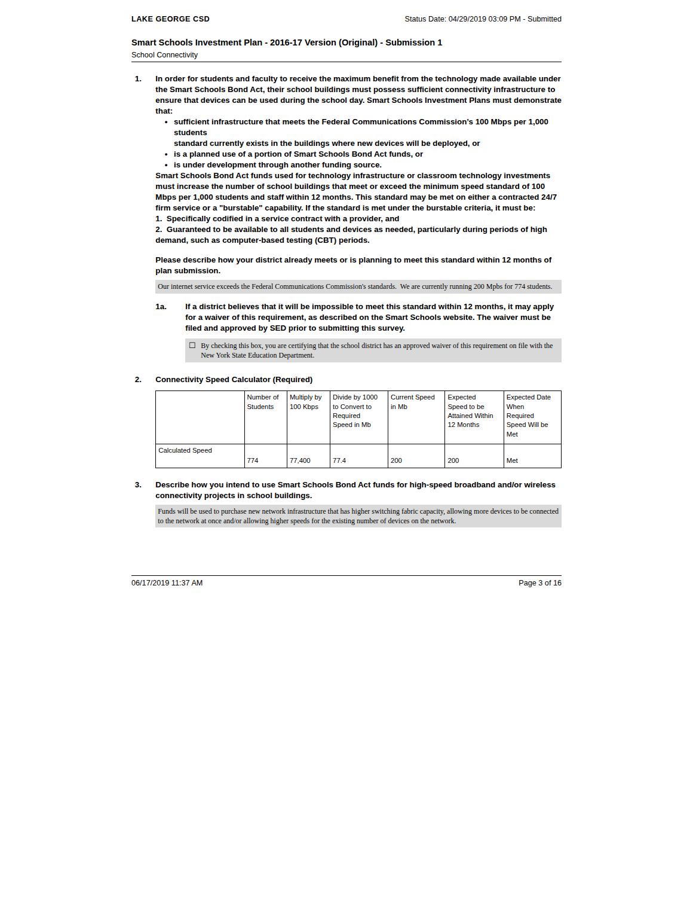LAKE GEORGE CSD
Status Date: 04/29/2019 03:09 PM - Submitted
Smart Schools Investment Plan - 2016-17 Version (Original) - Submission 1
School Connectivity
In order for students and faculty to receive the maximum benefit from the technology made available under the Smart Schools Bond Act, their school buildings must possess sufficient connectivity infrastructure to ensure that devices can be used during the school day. Smart Schools Investment Plans must demonstrate that:
sufficient infrastructure that meets the Federal Communications Commission’s 100 Mbps per 1,000 students
standard currently exists in the buildings where new devices will be deployed, or
is a planned use of a portion of Smart Schools Bond Act funds, or
is under development through another funding source.
Smart Schools Bond Act funds used for technology infrastructure or classroom technology investments must increase the number of school buildings that meet or exceed the minimum speed standard of 100 Mbps per 1,000 students and staff within 12 months. This standard may be met on either a contracted 24/7 firm service or a "burstable" capability. If the standard is met under the burstable criteria, it must be:
1. Specifically codified in a service contract with a provider, and
2. Guaranteed to be available to all students and devices as needed, particularly during periods of high demand, such as computer-based testing (CBT) periods.
Please describe how your district already meets or is planning to meet this standard within 12 months of plan submission.
Our internet service exceeds the Federal Communications Commission's standards. We are currently running 200 Mpbs for 774 students.
1a.
If a district believes that it will be impossible to meet this standard within 12 months, it may apply for a waiver of this requirement, as described on the Smart Schools website. The waiver must be filed and approved by SED prior to submitting this survey.
☐ By checking this box, you are certifying that the school district has an approved waiver of this requirement on file with the New York State Education Department.
Connectivity Speed Calculator (Required)
| | Number of Students | Multiply by 100 Kbps | Divide by 1000 to Convert to Required Speed in Mb | Current Speed in Mb | Expected Speed to be Attained Within 12 Months | Expected Date When Required Speed Will be Met |
| --- | --- | --- | --- | --- | --- | --- |
| Calculated Speed | 774 | 77,400 | 77.4 | 200 | 200 | Met |
Describe how you intend to use Smart Schools Bond Act funds for high-speed broadband and/or wireless connectivity projects in school buildings.
Funds will be used to purchase new network infrastructure that has higher switching fabric capacity, allowing more devices to be connected to the network at once and/or allowing higher speeds for the existing number of devices on the network.
06/17/2019 11:37 AM
Page 3 of 16